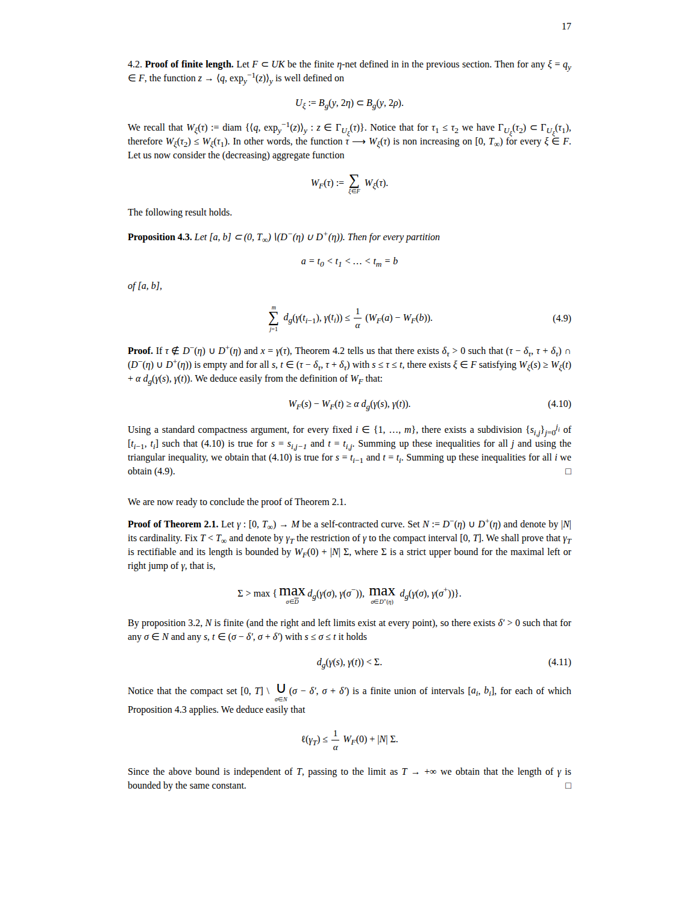17
4.2. Proof of finite length. Let F ⊂ UK be the finite η-net defined in in the previous section. Then for any ξ = qy ∈ F, the function z → ⟨q, expy−1(z)⟩y is well defined on
Uξ := Bg(y, 2η) ⊂ Bg(y, 2ρ).
We recall that Wξ(τ) := diam {⟨q, expy−1(z)⟩y : z ∈ ΓUξ(τ)}. Notice that for τ1 ≤ τ2 we have ΓUξ(τ2) ⊂ ΓUξ(τ1), therefore Wξ(τ2) ≤ Wξ(τ1). In other words, the function τ ⟶ Wξ(τ) is non increasing on [0, T∞) for every ξ ∈ F. Let us now consider the (decreasing) aggregate function
WF(τ) := ∑ξ∈F Wξ(τ).
The following result holds.
Proposition 4.3. Let [a, b] ⊂ (0, T∞)∖(D−(η) ∪ D+(η)). Then for every partition
a = t0 < t1 < … < tm = b
of [a, b],
m∑j=1 dg(γ(ti−1), γ(ti)) ≤ 1 α (WF(a) − WF(b)). (4.9)
Proof. If τ ∉ D−(η) ∪ D+(η) and x = γ(τ), Theorem 4.2 tells us that there exists δτ > 0 such that (τ − δτ, τ + δτ) ∩ (D−(η) ∪ D+(η)) is empty and for all s, t ∈ (τ − δτ, τ + δτ) with s ≤ τ ≤ t, there exists ξ ∈ F satisfying Wξ(s) ≥ Wξ(t) + α dg(γ(s), γ(t)). We deduce easily from the definition of WF that:
WF(s) − WF(t) ≥ α dg(γ(s), γ(t)). (4.10)
Using a standard compactness argument, for every fixed i ∈ {1, …, m}, there exists a subdivision {si,j}j=0ji of [ti−1, ti] such that (4.10) is true for s = si,j−1 and t = ti,j. Summing up these inequalities for all j and using the triangular inequality, we obtain that (4.10) is true for s = ti−1 and t = ti. Summing up these inequalities for all i we obtain (4.9). □
We are now ready to conclude the proof of Theorem 2.1.
Proof of Theorem 2.1. Let γ : [0, T∞) → M be a self-contracted curve. Set N := D−(η) ∪ D+(η) and denote by |N| its cardinality. Fix T < T∞ and denote by γT the restriction of γ to the compact interval [0, T]. We shall prove that γT is rectifiable and its length is bounded by WF(0) + |N| Σ, where Σ is a strict upper bound for the maximal left or right jump of γ, that is,
Σ > max {max σ∈D dg(γ(σ), γ(σ−)), max σ∈D+(η) dg(γ(σ), γ(σ+))}.
By proposition 3.2, N is finite (and the right and left limits exist at every point), so there exists δ′ > 0 such that for any σ ∈ N and any s, t ∈ (σ − δ′, σ + δ′) with s ≤ σ ≤ t it holds
dg(γ(s), γ(t)) < Σ. (4.11)
Notice that the compact set [0, T] \ ∪σ∈N(σ − δ′, σ + δ′) is a finite union of intervals [ai, bi], for each of which Proposition 4.3 applies. We deduce easily that
ℓ(γT) ≤ 1 α WF(0) + |N| Σ.
Since the above bound is independent of T, passing to the limit as T → +∞ we obtain that the length of γ is bounded by the same constant. □